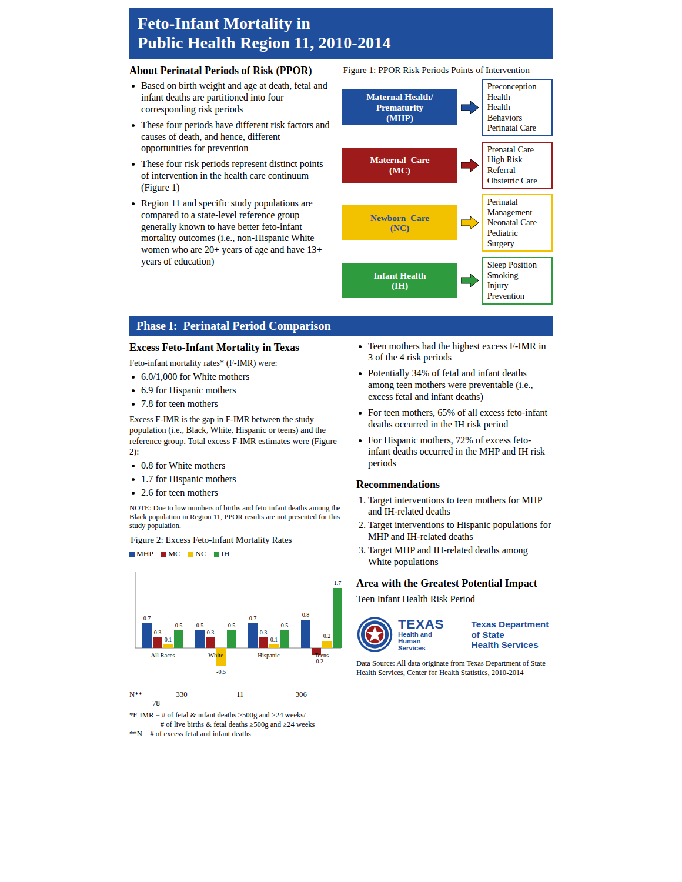Feto-Infant Mortality in
Public Health Region 11, 2010-2014
About Perinatal Periods of Risk (PPOR)
Based on birth weight and age at death, fetal and infant deaths are partitioned into four corresponding risk periods
These four periods have different risk factors and causes of death, and hence, different opportunities for prevention
These four risk periods represent distinct points of intervention in the health care continuum (Figure 1)
Region 11 and specific study populations are compared to a state-level reference group generally known to have better feto-infant mortality outcomes (i.e., non-Hispanic White women who are 20+ years of age and have 13+ years of education)
Figure 1: PPOR Risk Periods Points of Intervention
Maternal Health/
Prematurity
(MHP)
Preconception Health
Health Behaviors
Perinatal Care
Maternal Care
(MC)
Prenatal Care
High Risk Referral
Obstetric Care
Newborn Care
(NC)
Perinatal Management
Neonatal Care
Pediatric Surgery
Infant Health
(IH)
Sleep Position
Smoking
Injury Prevention
Phase I: Perinatal Period Comparison
Excess Feto-Infant Mortality in Texas
Feto-infant mortality rates* (F-IMR) were:
6.0/1,000 for White mothers
6.9 for Hispanic mothers
7.8 for teen mothers
Excess F-IMR is the gap in F-IMR between the study population (i.e., Black, White, Hispanic or teens) and the reference group. Total excess F-IMR estimates were (Figure 2):
0.8 for White mothers
1.7 for Hispanic mothers
2.6 for teen mothers
NOTE: Due to low numbers of births and feto-infant deaths among the Black population in Region 11, PPOR results are not presented for this study population.
Figure 2: Excess Feto-Infant Mortality Rates
MHP MC NC IH
0.7 0.3 0.1 0.5 All Races 0.5 0.3 -0.5 0.5 White 0.7 0.3 0.1 0.5 Hispanic 0.8 -0.2 0.2 1.7 Teens
N** 330 11 306 78
*F-IMR = # of fetal & infant deaths ≥500g and ≥24 weeks/
# of live births & fetal deaths ≥500g and ≥24 weeks
**N = # of excess fetal and infant deaths
Teen mothers had the highest excess F-IMR in 3 of the 4 risk periods
Potentially 34% of fetal and infant deaths among teen mothers were preventable (i.e., excess fetal and infant deaths)
For teen mothers, 65% of all excess feto-infant deaths occurred in the IH risk period
For Hispanic mothers, 72% of excess feto-infant deaths occurred in the MHP and IH risk periods
Recommendations
Target interventions to teen mothers for MHP and IH-related deaths
Target interventions to Hispanic populations for MHP and IH-related deaths
Target MHP and IH-related deaths among White populations
Area with the Greatest Potential Impact
Teen Infant Health Risk Period
TEXAS
Health and Human
Services
Texas Department of State
Health Services
Data Source: All data originate from Texas Department of State Health Services, Center for Health Statistics, 2010-2014